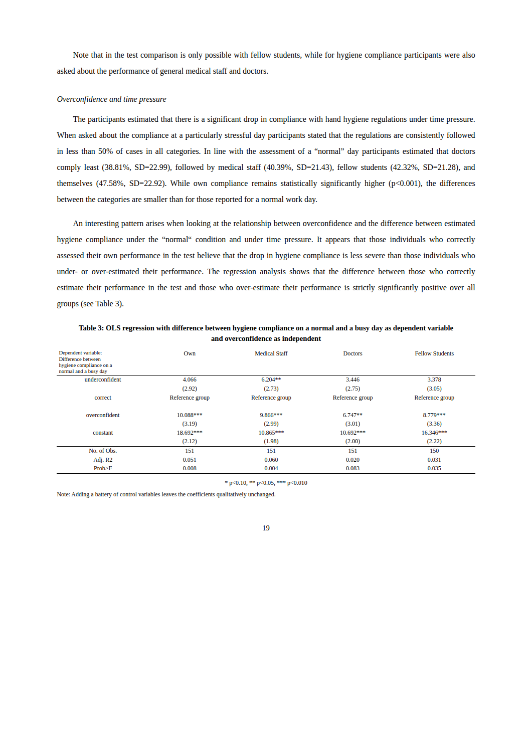Note that in the test comparison is only possible with fellow students, while for hygiene compliance participants were also asked about the performance of general medical staff and doctors.
Overconfidence and time pressure
The participants estimated that there is a significant drop in compliance with hand hygiene regulations under time pressure. When asked about the compliance at a particularly stressful day participants stated that the regulations are consistently followed in less than 50% of cases in all categories. In line with the assessment of a “normal” day participants estimated that doctors comply least (38.81%, SD=22.99), followed by medical staff (40.39%, SD=21.43), fellow students (42.32%, SD=21.28), and themselves (47.58%, SD=22.92). While own compliance remains statistically significantly higher (p<0.001), the differences between the categories are smaller than for those reported for a normal work day.
An interesting pattern arises when looking at the relationship between overconfidence and the difference between estimated hygiene compliance under the “normal“ condition and under time pressure. It appears that those individuals who correctly assessed their own performance in the test believe that the drop in hygiene compliance is less severe than those individuals who under- or over-estimated their performance. The regression analysis shows that the difference between those who correctly estimate their performance in the test and those who over-estimate their performance is strictly significantly positive over all groups (see Table 3).
Table 3: OLS regression with difference between hygiene compliance on a normal and a busy day as dependent variable and overconfidence as independent
| Dependent variable: Difference between hygiene compliance on a normal and a busy day | Own | Medical Staff | Doctors | Fellow Students |
| --- | --- | --- | --- | --- |
| underconfident | 4.066 | 6.204** | 3.446 | 3.378 |
| | (2.92) | (2.73) | (2.75) | (3.05) |
| correct | Reference group | Reference group | Reference group | Reference group |
| overconfident | 10.088*** | 9.866*** | 6.747** | 8.779*** |
| | (3.19) | (2.99) | (3.01) | (3.36) |
| constant | 18.692*** | 10.865*** | 10.692*** | 16.346*** |
| | (2.12) | (1.98) | (2.00) | (2.22) |
| No. of Obs. | 151 | 151 | 151 | 150 |
| Adj. R2 | 0.051 | 0.060 | 0.020 | 0.031 |
| Prob>F | 0.008 | 0.004 | 0.083 | 0.035 |
* p<0.10, ** p<0.05, *** p<0.010
Note: Adding a battery of control variables leaves the coefficients qualitatively unchanged.
19